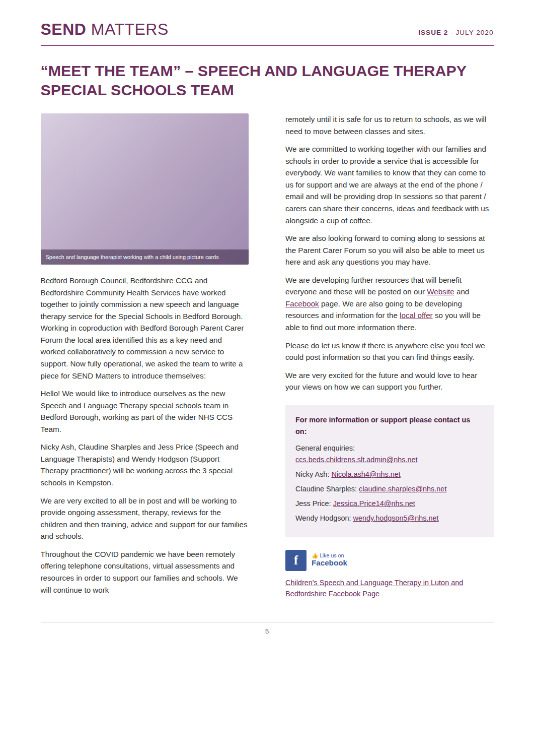SEND MATTERS
ISSUE 2 - JULY 2020
“Meet the Team” – Speech and Language Therapy Special Schools Team
Bedford Borough Council, Bedfordshire CCG and Bedfordshire Community Health Services have worked together to jointly commission a new speech and language therapy service for the Special Schools in Bedford Borough. Working in coproduction with Bedford Borough Parent Carer Forum the local area identified this as a key need and worked collaboratively to commission a new service to support. Now fully operational, we asked the team to write a piece for SEND Matters to introduce themselves:
Hello! We would like to introduce ourselves as the new Speech and Language Therapy special schools team in Bedford Borough, working as part of the wider NHS CCS Team.
Nicky Ash, Claudine Sharples and Jess Price (Speech and Language Therapists) and Wendy Hodgson (Support Therapy practitioner) will be working across the 3 special schools in Kempston.
We are very excited to all be in post and will be working to provide ongoing assessment, therapy, reviews for the children and then training, advice and support for our families and schools.
Throughout the COVID pandemic we have been remotely offering telephone consultations, virtual assessments and resources in order to support our families and schools. We will continue to work
remotely until it is safe for us to return to schools, as we will need to move between classes and sites.
We are committed to working together with our families and schools in order to provide a service that is accessible for everybody. We want families to know that they can come to us for support and we are always at the end of the phone / email and will be providing drop In sessions so that parent / carers can share their concerns, ideas and feedback with us alongside a cup of coffee.
We are also looking forward to coming along to sessions at the Parent Carer Forum so you will also be able to meet us here and ask any questions you may have.
We are developing further resources that will benefit everyone and these will be posted on our Website and Facebook page. We are also going to be developing resources and information for the local offer so you will be able to find out more information there.
Please do let us know if there is anywhere else you feel we could post information so that you can find things easily.
We are very excited for the future and would love to hear your views on how we can support you further.
For more information or support please contact us on:
General enquiries:
ccs.beds.childrens.slt.admin@nhs.net
Nicky Ash: Nicola.ash4@nhs.net
Claudine Sharples: claudine.sharples@nhs.net
Jess Price: Jessica.Price14@nhs.net
Wendy Hodgson: wendy.hodgson5@nhs.net
f
👍 Like us on Facebook
Children's Speech and Language Therapy in Luton and Bedfordshire Facebook Page
5